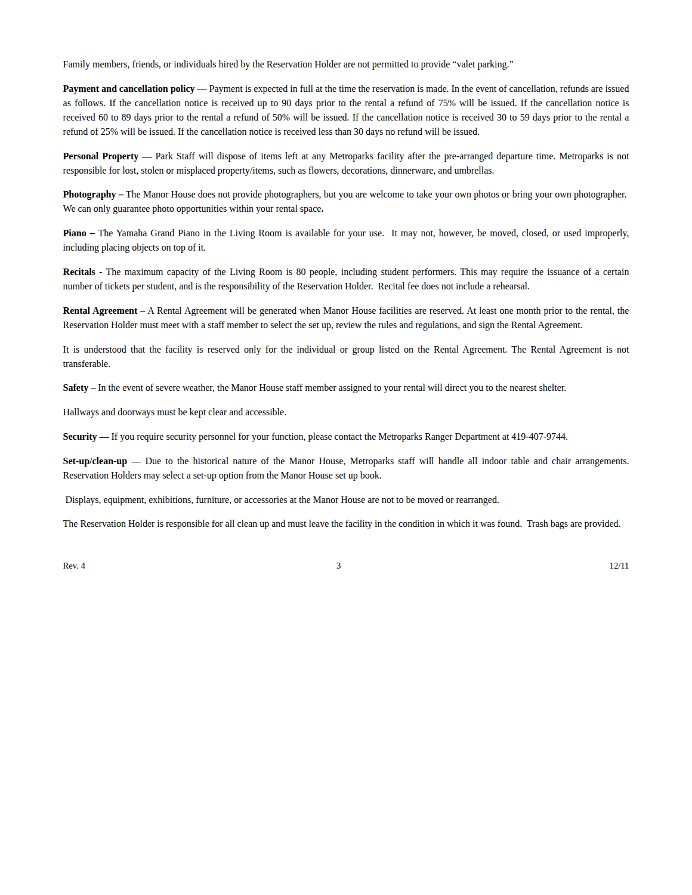Family members, friends, or individuals hired by the Reservation Holder are not permitted to provide “valet parking.”
Payment and cancellation policy — Payment is expected in full at the time the reservation is made. In the event of cancellation, refunds are issued as follows. If the cancellation notice is received up to 90 days prior to the rental a refund of 75% will be issued. If the cancellation notice is received 60 to 89 days prior to the rental a refund of 50% will be issued. If the cancellation notice is received 30 to 59 days prior to the rental a refund of 25% will be issued. If the cancellation notice is received less than 30 days no refund will be issued.
Personal Property — Park Staff will dispose of items left at any Metroparks facility after the pre-arranged departure time. Metroparks is not responsible for lost, stolen or misplaced property/items, such as flowers, decorations, dinnerware, and umbrellas.
Photography – The Manor House does not provide photographers, but you are welcome to take your own photos or bring your own photographer. We can only guarantee photo opportunities within your rental space.
Piano – The Yamaha Grand Piano in the Living Room is available for your use. It may not, however, be moved, closed, or used improperly, including placing objects on top of it.
Recitals - The maximum capacity of the Living Room is 80 people, including student performers. This may require the issuance of a certain number of tickets per student, and is the responsibility of the Reservation Holder. Recital fee does not include a rehearsal.
Rental Agreement – A Rental Agreement will be generated when Manor House facilities are reserved. At least one month prior to the rental, the Reservation Holder must meet with a staff member to select the set up, review the rules and regulations, and sign the Rental Agreement.
It is understood that the facility is reserved only for the individual or group listed on the Rental Agreement. The Rental Agreement is not transferable.
Safety – In the event of severe weather, the Manor House staff member assigned to your rental will direct you to the nearest shelter.
Hallways and doorways must be kept clear and accessible.
Security — If you require security personnel for your function, please contact the Metroparks Ranger Department at 419-407-9744.
Set-up/clean-up — Due to the historical nature of the Manor House, Metroparks staff will handle all indoor table and chair arrangements. Reservation Holders may select a set-up option from the Manor House set up book.
Displays, equipment, exhibitions, furniture, or accessories at the Manor House are not to be moved or rearranged.
The Reservation Holder is responsible for all clean up and must leave the facility in the condition in which it was found. Trash bags are provided.
Rev. 4 3 12/11